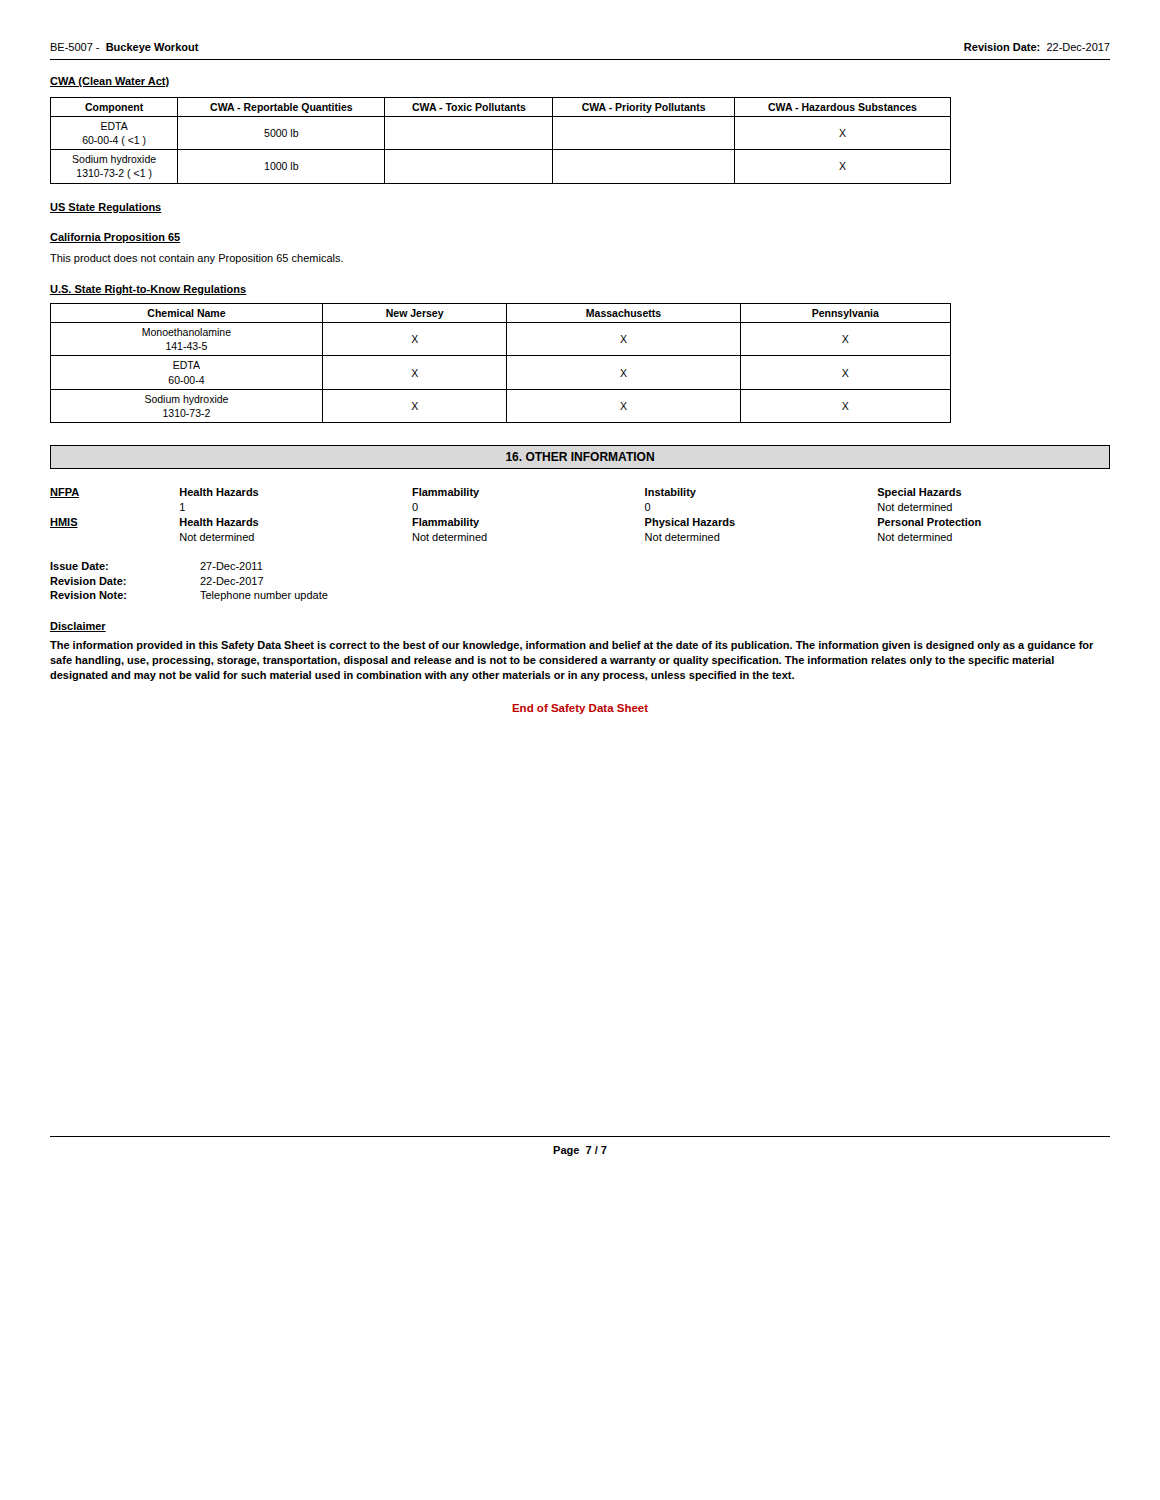BE-5007 - Buckeye Workout
Revision Date: 22-Dec-2017
CWA (Clean Water Act)
| Component | CWA - Reportable Quantities | CWA - Toxic Pollutants | CWA - Priority Pollutants | CWA - Hazardous Substances |
| --- | --- | --- | --- | --- |
| EDTA 60-00-4 ( <1 ) | 5000 lb | | | X |
| Sodium hydroxide 1310-73-2 ( <1 ) | 1000 lb | | | X |
US State Regulations
California Proposition 65
This product does not contain any Proposition 65 chemicals.
U.S. State Right-to-Know Regulations
| Chemical Name | New Jersey | Massachusetts | Pennsylvania |
| --- | --- | --- | --- |
| Monoethanolamine 141-43-5 | X | X | X |
| EDTA 60-00-4 | X | X | X |
| Sodium hydroxide 1310-73-2 | X | X | X |
16. OTHER INFORMATION
| NFPA | Health Hazards | Flammability | Instability | Special Hazards |
| | 1 | 0 | 0 | Not determined |
| HMIS | Health Hazards | Flammability | Physical Hazards | Personal Protection |
| | Not determined | Not determined | Not determined | Not determined |
| Issue Date: | 27-Dec-2011 |
| Revision Date: | 22-Dec-2017 |
| Revision Note: | Telephone number update |
Disclaimer
The information provided in this Safety Data Sheet is correct to the best of our knowledge, information and belief at the date of its publication. The information given is designed only as a guidance for safe handling, use, processing, storage, transportation, disposal and release and is not to be considered a warranty or quality specification. The information relates only to the specific material designated and may not be valid for such material used in combination with any other materials or in any process, unless specified in the text.
End of Safety Data Sheet
Page 7 / 7